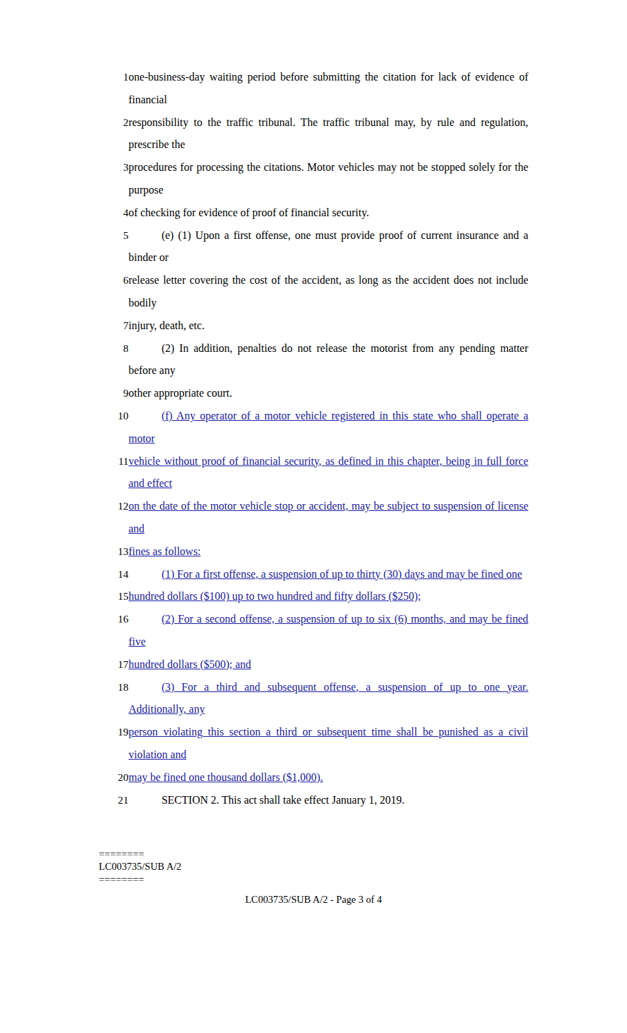| 1 | one-business-day waiting period before submitting the citation for lack of evidence of financial |
| 2 | responsibility to the traffic tribunal. The traffic tribunal may, by rule and regulation, prescribe the |
| 3 | procedures for processing the citations. Motor vehicles may not be stopped solely for the purpose |
| 4 | of checking for evidence of proof of financial security. |
| 5 | (e) (1) Upon a first offense, one must provide proof of current insurance and a binder or |
| 6 | release letter covering the cost of the accident, as long as the accident does not include bodily |
| 7 | injury, death, etc. |
| 8 | (2) In addition, penalties do not release the motorist from any pending matter before any |
| 9 | other appropriate court. |
| 10 | (f) Any operator of a motor vehicle registered in this state who shall operate a motor |
| 11 | vehicle without proof of financial security, as defined in this chapter, being in full force and effect |
| 12 | on the date of the motor vehicle stop or accident, may be subject to suspension of license and |
| 13 | fines as follows: |
| 14 | (1) For a first offense, a suspension of up to thirty (30) days and may be fined one |
| 15 | hundred dollars ($100) up to two hundred and fifty dollars ($250); |
| 16 | (2) For a second offense, a suspension of up to six (6) months, and may be fined five |
| 17 | hundred dollars ($500); and |
| 18 | (3) For a third and subsequent offense, a suspension of up to one year. Additionally, any |
| 19 | person violating this section a third or subsequent time shall be punished as a civil violation and |
| 20 | may be fined one thousand dollars ($1,000). |
| 21 | SECTION 2. This act shall take effect January 1, 2019. |
========
LC003735/SUB A/2
========
LC003735/SUB A/2 - Page 3 of 4